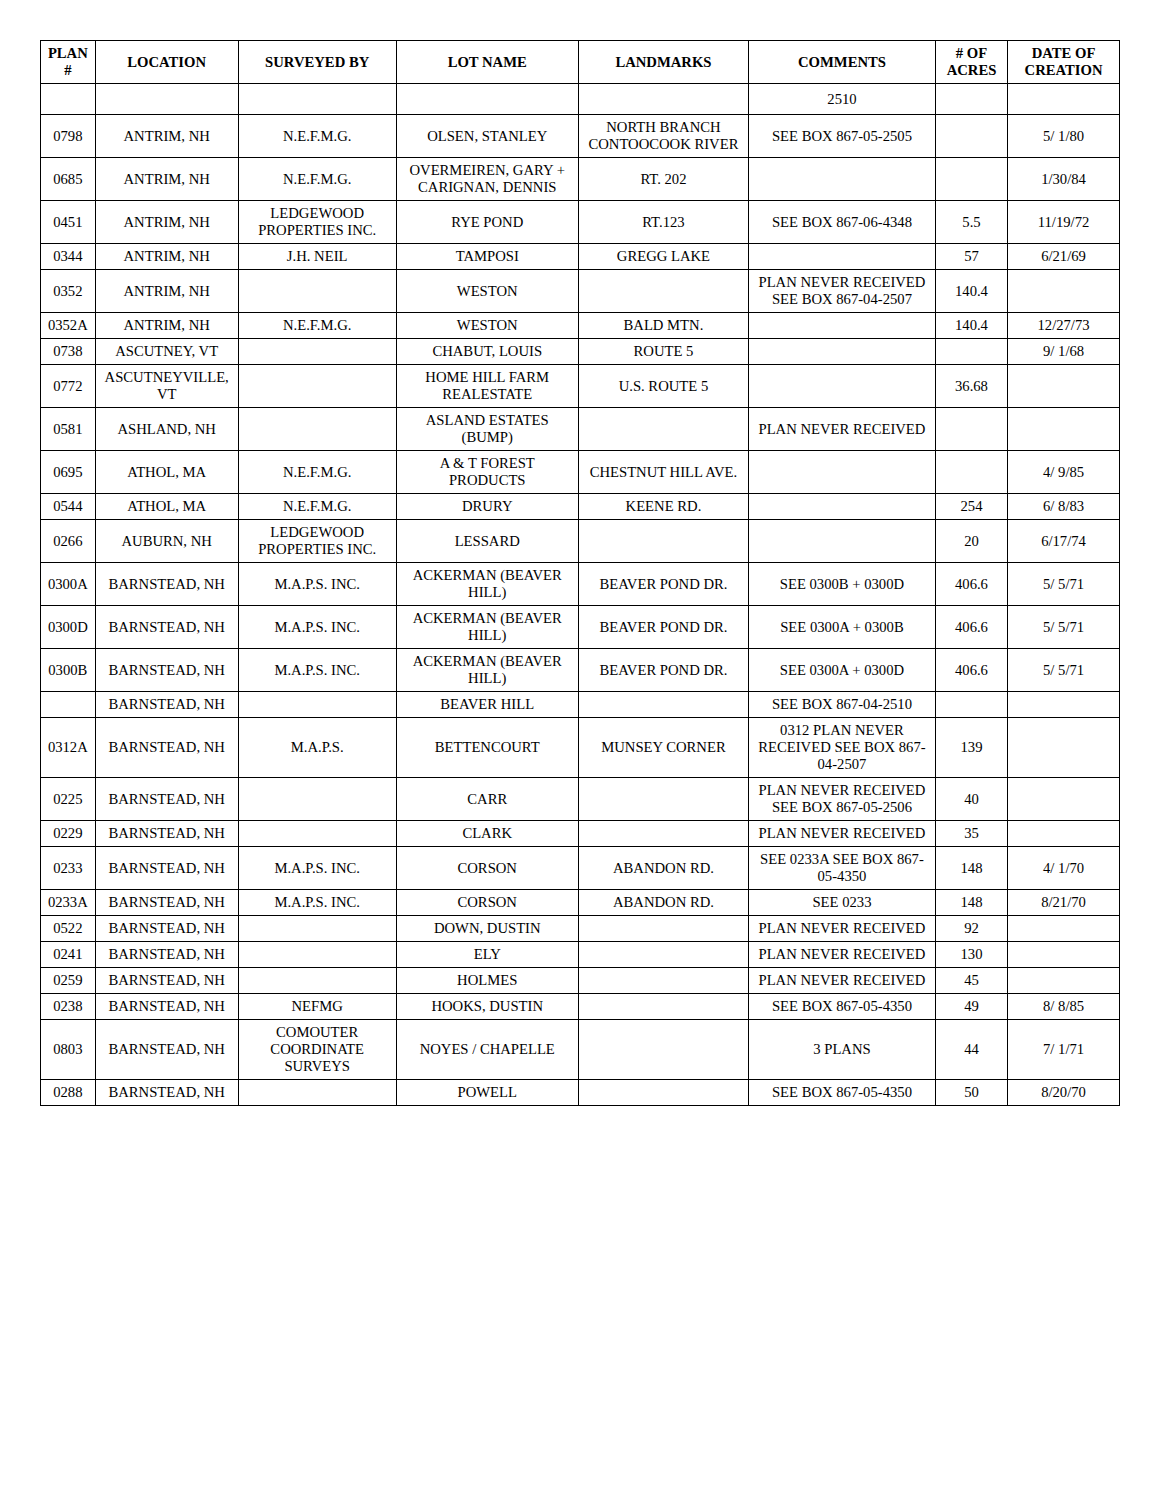| PLAN # | LOCATION | SURVEYED BY | LOT NAME | LANDMARKS | COMMENTS | # OF ACRES | DATE OF CREATION |
| --- | --- | --- | --- | --- | --- | --- | --- |
| | | | | | 2510 | | |
| 0798 | ANTRIM, NH | N.E.F.M.G. | OLSEN, STANLEY | NORTH BRANCH CONTOOCOOK RIVER | SEE BOX 867-05-2505 | | 5/ 1/80 |
| 0685 | ANTRIM, NH | N.E.F.M.G. | OVERMEIREN, GARY + CARIGNAN, DENNIS | RT. 202 | | | 1/30/84 |
| 0451 | ANTRIM, NH | LEDGEWOOD PROPERTIES INC. | RYE POND | RT.123 | SEE BOX 867-06-4348 | 5.5 | 11/19/72 |
| 0344 | ANTRIM, NH | J.H. NEIL | TAMPOSI | GREGG LAKE | | 57 | 6/21/69 |
| 0352 | ANTRIM, NH | | WESTON | | PLAN NEVER RECEIVED SEE BOX 867-04-2507 | 140.4 | |
| 0352A | ANTRIM, NH | N.E.F.M.G. | WESTON | BALD MTN. | | 140.4 | 12/27/73 |
| 0738 | ASCUTNEY, VT | | CHABUT, LOUIS | ROUTE 5 | | | 9/ 1/68 |
| 0772 | ASCUTNEYVILLE, VT | | HOME HILL FARM REALESTATE | U.S. ROUTE 5 | | 36.68 | |
| 0581 | ASHLAND, NH | | ASLAND ESTATES (BUMP) | | PLAN NEVER RECEIVED | | |
| 0695 | ATHOL, MA | N.E.F.M.G. | A & T FOREST PRODUCTS | CHESTNUT HILL AVE. | | | 4/ 9/85 |
| 0544 | ATHOL, MA | N.E.F.M.G. | DRURY | KEENE RD. | | 254 | 6/ 8/83 |
| 0266 | AUBURN, NH | LEDGEWOOD PROPERTIES INC. | LESSARD | | | 20 | 6/17/74 |
| 0300A | BARNSTEAD, NH | M.A.P.S. INC. | ACKERMAN (BEAVER HILL) | BEAVER POND DR. | SEE 0300B + 0300D | 406.6 | 5/ 5/71 |
| 0300D | BARNSTEAD, NH | M.A.P.S. INC. | ACKERMAN (BEAVER HILL) | BEAVER POND DR. | SEE 0300A + 0300B | 406.6 | 5/ 5/71 |
| 0300B | BARNSTEAD, NH | M.A.P.S. INC. | ACKERMAN (BEAVER HILL) | BEAVER POND DR. | SEE 0300A + 0300D | 406.6 | 5/ 5/71 |
| | BARNSTEAD, NH | | BEAVER HILL | | SEE BOX 867-04-2510 | | |
| 0312A | BARNSTEAD, NH | M.A.P.S. | BETTENCOURT | MUNSEY CORNER | 0312 PLAN NEVER RECEIVED SEE BOX 867-04-2507 | 139 | |
| 0225 | BARNSTEAD, NH | | CARR | | PLAN NEVER RECEIVED SEE BOX 867-05-2506 | 40 | |
| 0229 | BARNSTEAD, NH | | CLARK | | PLAN NEVER RECEIVED | 35 | |
| 0233 | BARNSTEAD, NH | M.A.P.S. INC. | CORSON | ABANDON RD. | SEE 0233A SEE BOX 867-05-4350 | 148 | 4/ 1/70 |
| 0233A | BARNSTEAD, NH | M.A.P.S. INC. | CORSON | ABANDON RD. | SEE 0233 | 148 | 8/21/70 |
| 0522 | BARNSTEAD, NH | | DOWN, DUSTIN | | PLAN NEVER RECEIVED | 92 | |
| 0241 | BARNSTEAD, NH | | ELY | | PLAN NEVER RECEIVED | 130 | |
| 0259 | BARNSTEAD, NH | | HOLMES | | PLAN NEVER RECEIVED | 45 | |
| 0238 | BARNSTEAD, NH | NEFMG | HOOKS, DUSTIN | | SEE BOX 867-05-4350 | 49 | 8/ 8/85 |
| 0803 | BARNSTEAD, NH | COMOUTER COORDINATE SURVEYS | NOYES / CHAPELLE | | 3 PLANS | 44 | 7/ 1/71 |
| 0288 | BARNSTEAD, NH | | POWELL | | SEE BOX 867-05-4350 | 50 | 8/20/70 |